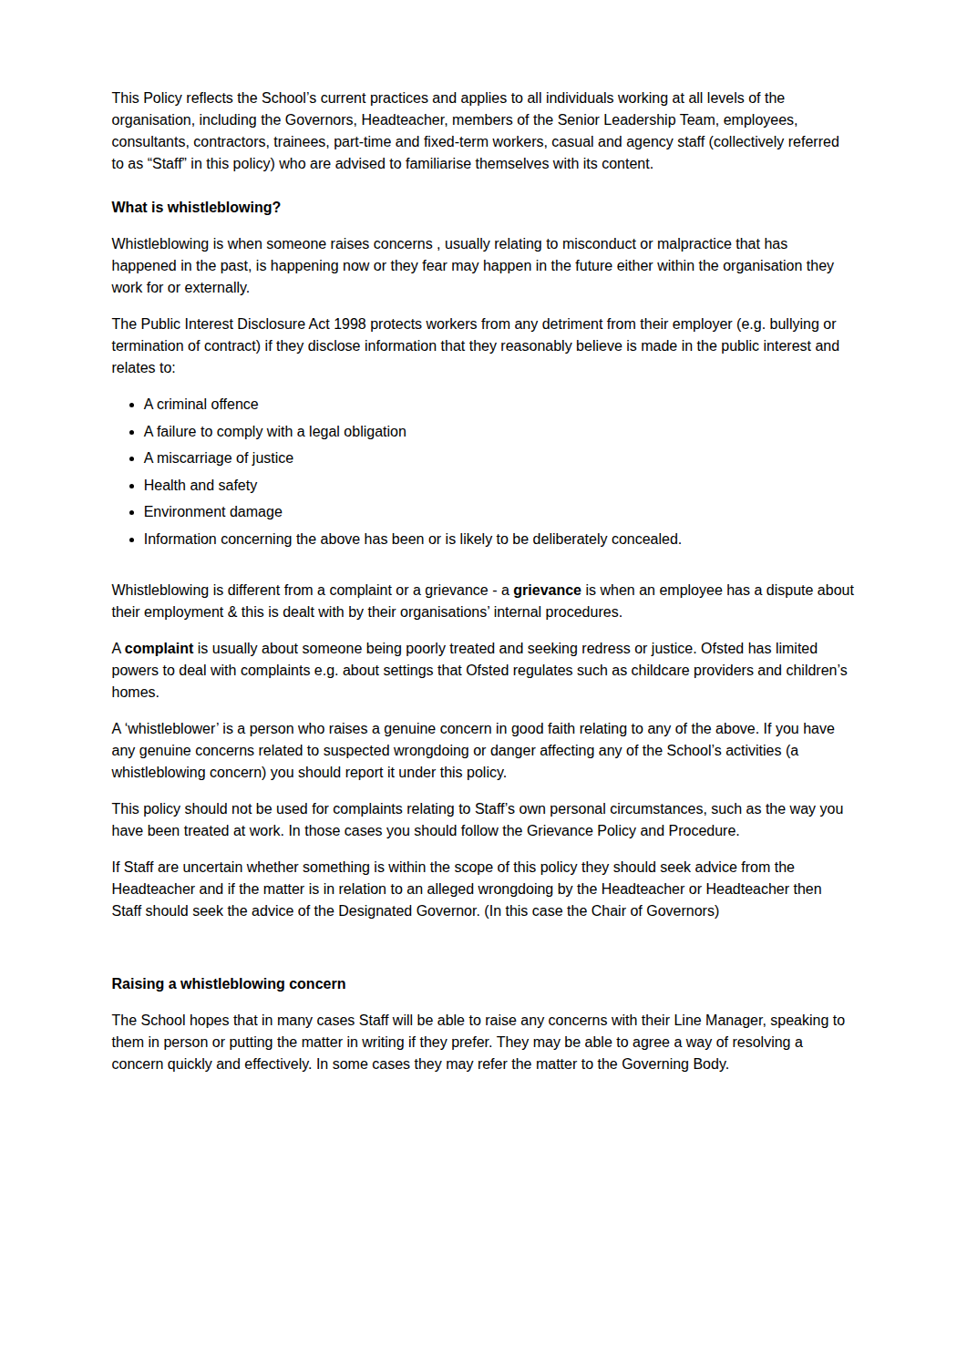This Policy reflects the School’s current practices and applies to all individuals working at all levels of the organisation, including the Governors, Headteacher, members of the Senior Leadership Team, employees, consultants, contractors, trainees, part-time and fixed-term workers, casual and agency staff (collectively referred to as “Staff” in this policy) who are advised to familiarise themselves with its content.
What is whistleblowing?
Whistleblowing is when someone raises concerns , usually relating to misconduct or malpractice that has happened in the past, is happening now or they fear may happen in the future either within the organisation they work for or externally.
The Public Interest Disclosure Act 1998 protects workers from any detriment from their employer (e.g. bullying or termination of contract) if they disclose information that they reasonably believe is made in the public interest and relates to:
A criminal offence
A failure to comply with a legal obligation
A miscarriage of justice
Health and safety
Environment damage
Information concerning the above has been or is likely to be deliberately concealed.
Whistleblowing is different from a complaint or a grievance - a grievance is when an employee has a dispute about their employment & this is dealt with by their organisations’ internal procedures.
A complaint is usually about someone being poorly treated and seeking redress or justice. Ofsted has limited powers to deal with complaints e.g. about settings that Ofsted regulates such as childcare providers and children’s homes.
A ‘whistleblower’ is a person who raises a genuine concern in good faith relating to any of the above. If you have any genuine concerns related to suspected wrongdoing or danger affecting any of the School’s activities (a whistleblowing concern) you should report it under this policy.
This policy should not be used for complaints relating to Staff’s own personal circumstances, such as the way you have been treated at work. In those cases you should follow the Grievance Policy and Procedure.
If Staff are uncertain whether something is within the scope of this policy they should seek advice from the Headteacher and if the matter is in relation to an alleged wrongdoing by the Headteacher or Headteacher then Staff should seek the advice of the Designated Governor. (In this case the Chair of Governors)
Raising a whistleblowing concern
The School hopes that in many cases Staff will be able to raise any concerns with their Line Manager, speaking to them in person or putting the matter in writing if they prefer. They may be able to agree a way of resolving a concern quickly and effectively. In some cases they may refer the matter to the Governing Body.